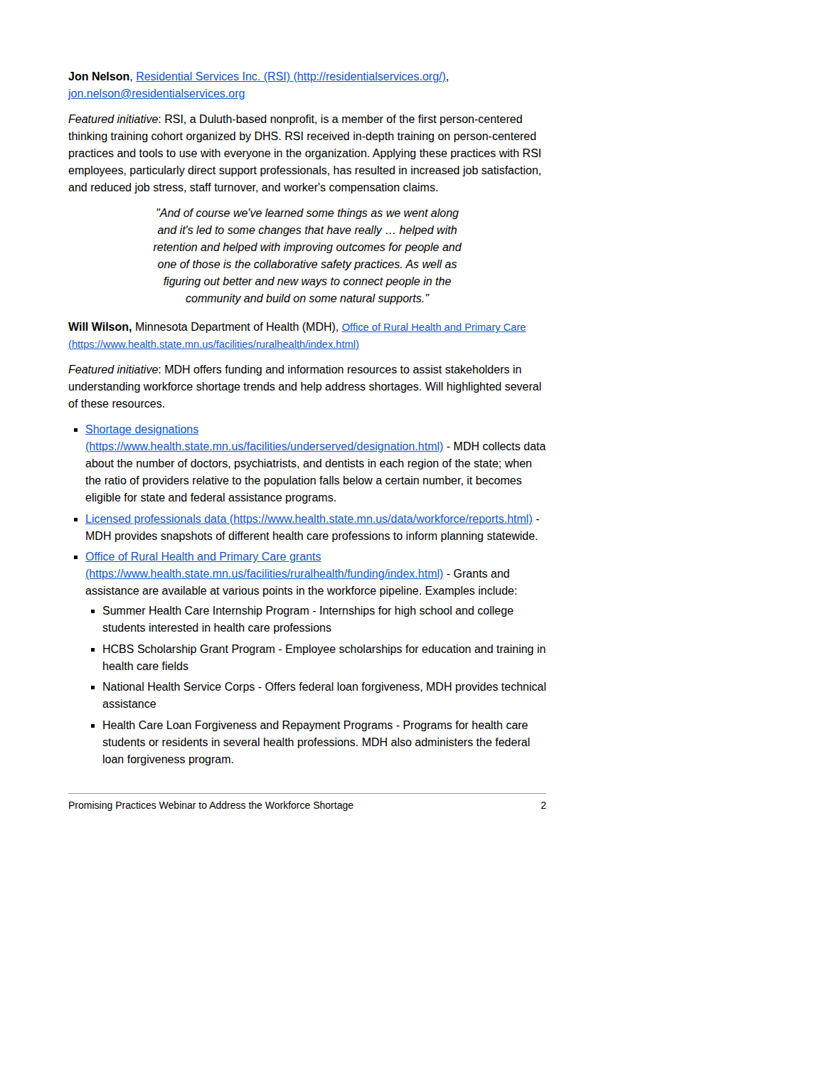Jon Nelson, Residential Services Inc. (RSI) (http://residentialservices.org/), jon.nelson@residentialservices.org
Featured initiative: RSI, a Duluth-based nonprofit, is a member of the first person-centered thinking training cohort organized by DHS. RSI received in-depth training on person-centered practices and tools to use with everyone in the organization. Applying these practices with RSI employees, particularly direct support professionals, has resulted in increased job satisfaction, and reduced job stress, staff turnover, and worker's compensation claims.
"And of course we've learned some things as we went along and it's led to some changes that have really … helped with retention and helped with improving outcomes for people and one of those is the collaborative safety practices. As well as figuring out better and new ways to connect people in the community and build on some natural supports."
Will Wilson, Minnesota Department of Health (MDH), Office of Rural Health and Primary Care (https://www.health.state.mn.us/facilities/ruralhealth/index.html)
Featured initiative: MDH offers funding and information resources to assist stakeholders in understanding workforce shortage trends and help address shortages. Will highlighted several of these resources.
Shortage designations (https://www.health.state.mn.us/facilities/underserved/designation.html) - MDH collects data about the number of doctors, psychiatrists, and dentists in each region of the state; when the ratio of providers relative to the population falls below a certain number, it becomes eligible for state and federal assistance programs.
Licensed professionals data (https://www.health.state.mn.us/data/workforce/reports.html) - MDH provides snapshots of different health care professions to inform planning statewide.
Office of Rural Health and Primary Care grants (https://www.health.state.mn.us/facilities/ruralhealth/funding/index.html) - Grants and assistance are available at various points in the workforce pipeline. Examples include:
Summer Health Care Internship Program - Internships for high school and college students interested in health care professions
HCBS Scholarship Grant Program - Employee scholarships for education and training in health care fields
National Health Service Corps - Offers federal loan forgiveness, MDH provides technical assistance
Health Care Loan Forgiveness and Repayment Programs - Programs for health care students or residents in several health professions. MDH also administers the federal loan forgiveness program.
Promising Practices Webinar to Address the Workforce Shortage 2